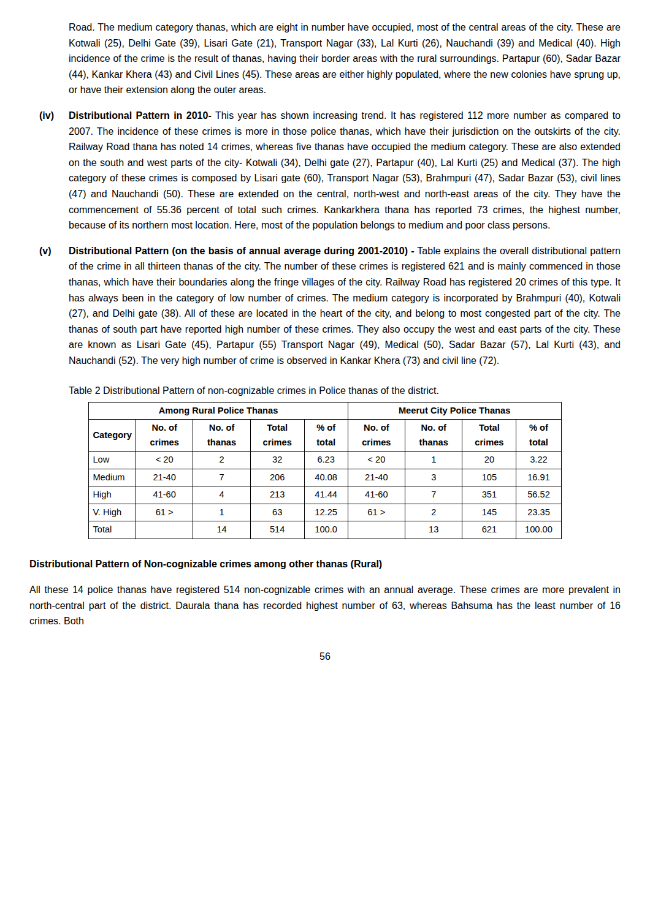Road. The medium category thanas, which are eight in number have occupied, most of the central areas of the city. These are Kotwali (25), Delhi Gate (39), Lisari Gate (21), Transport Nagar (33), Lal Kurti (26), Nauchandi (39) and Medical (40). High incidence of the crime is the result of thanas, having their border areas with the rural surroundings. Partapur (60), Sadar Bazar (44), Kankar Khera (43) and Civil Lines (45). These areas are either highly populated, where the new colonies have sprung up, or have their extension along the outer areas.
(iv)
Distributional Pattern in 2010- This year has shown increasing trend. It has registered 112 more number as compared to 2007. The incidence of these crimes is more in those police thanas, which have their jurisdiction on the outskirts of the city. Railway Road thana has noted 14 crimes, whereas five thanas have occupied the medium category. These are also extended on the south and west parts of the city- Kotwali (34), Delhi gate (27), Partapur (40), Lal Kurti (25) and Medical (37). The high category of these crimes is composed by Lisari gate (60), Transport Nagar (53), Brahmpuri (47), Sadar Bazar (53), civil lines (47) and Nauchandi (50). These are extended on the central, north-west and north-east areas of the city. They have the commencement of 55.36 percent of total such crimes. Kankarkhera thana has reported 73 crimes, the highest number, because of its northern most location. Here, most of the population belongs to medium and poor class persons.
(v)
Distributional Pattern (on the basis of annual average during 2001-2010) - Table explains the overall distributional pattern of the crime in all thirteen thanas of the city. The number of these crimes is registered 621 and is mainly commenced in those thanas, which have their boundaries along the fringe villages of the city. Railway Road has registered 20 crimes of this type. It has always been in the category of low number of crimes. The medium category is incorporated by Brahmpuri (40), Kotwali (27), and Delhi gate (38). All of these are located in the heart of the city, and belong to most congested part of the city. The thanas of south part have reported high number of these crimes. They also occupy the west and east parts of the city. These are known as Lisari Gate (45), Partapur (55) Transport Nagar (49), Medical (50), Sadar Bazar (57), Lal Kurti (43), and Nauchandi (52). The very high number of crime is observed in Kankar Khera (73) and civil line (72).
Table 2 Distributional Pattern of non-cognizable crimes in Police thanas of the district.
| Among Rural Police Thanas | Meerut City Police Thanas |
| --- | --- |
| Category | No. of crimes | No. of thanas | Total crimes | % of total | No. of crimes | No. of thanas | Total crimes | % of total |
| Low | < 20 | 2 | 32 | 6.23 | < 20 | 1 | 20 | 3.22 |
| Medium | 21-40 | 7 | 206 | 40.08 | 21-40 | 3 | 105 | 16.91 |
| High | 41-60 | 4 | 213 | 41.44 | 41-60 | 7 | 351 | 56.52 |
| V. High | 61 > | 1 | 63 | 12.25 | 61 > | 2 | 145 | 23.35 |
| Total | | 14 | 514 | 100.0 | | 13 | 621 | 100.00 |
Distributional Pattern of Non-cognizable crimes among other thanas (Rural)
All these 14 police thanas have registered 514 non-cognizable crimes with an annual average. These crimes are more prevalent in north-central part of the district. Daurala thana has recorded highest number of 63, whereas Bahsuma has the least number of 16 crimes. Both
56